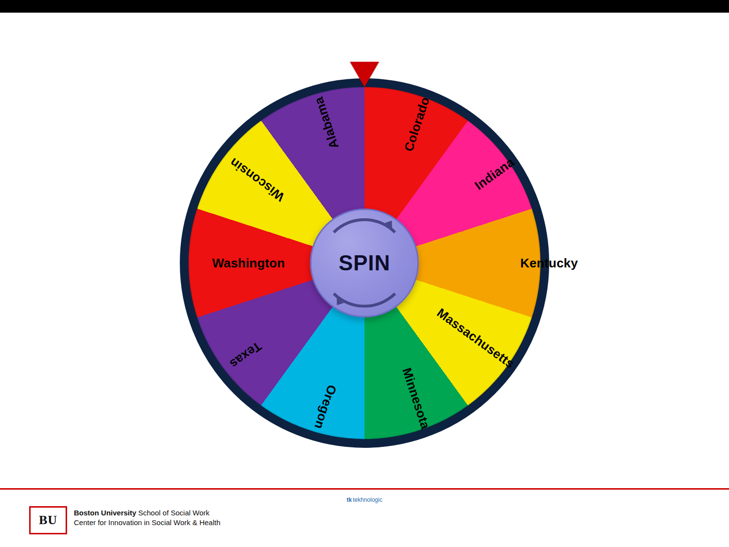Colorado
Indiana
Kentucky
Massachusetts
Minnesota
Oregon
Texas
Washington
Wisconsin
Alabama
SPIN
tktekhnologic
BU
Boston University School of Social Work
Center for Innovation in Social Work & Health